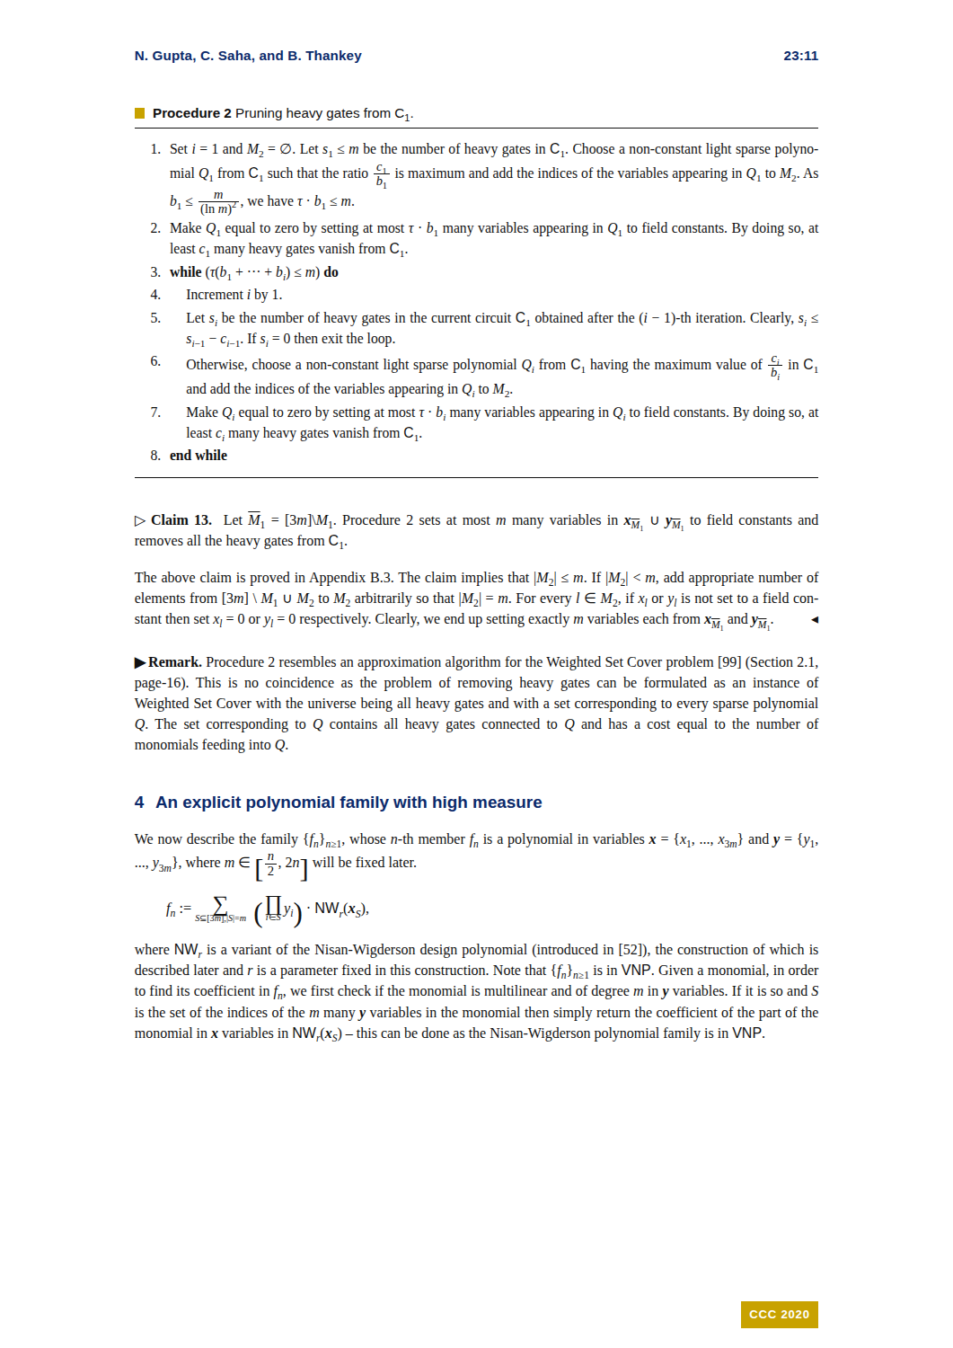N. Gupta, C. Saha, and B. Thankey
23:11
Procedure 2 Pruning heavy gates from C1.
Set i = 1 and M2 = ∅. Let s1 ≤ m be the number of heavy gates in C1. Choose a non-constant light sparse polynomial Q1 from C1 such that the ratio c1 b1 is maximum and add the indices of the variables appearing in Q1 to M2. As b1 ≤ m(ln m)2, we have τ · b1 ≤ m.
Make Q1 equal to zero by setting at most τ · b1 many variables appearing in Q1 to field constants. By doing so, at least c1 many heavy gates vanish from C1.
while (τ(b1 + ··· + bi) ≤ m) do
Increment i by 1.
Let si be the number of heavy gates in the current circuit C1 obtained after the (i − 1)-th iteration. Clearly, si ≤ si−1 − ci−1. If si = 0 then exit the loop.
Otherwise, choose a non-constant light sparse polynomial Qi from C1 having the maximum value of ci bi in C1 and add the indices of the variables appearing in Qi to M2.
Make Qi equal to zero by setting at most τ · bi many variables appearing in Qi to field constants. By doing so, at least ci many heavy gates vanish from C1.
end while
▷Claim 13. Let M1 = [3m]\M1. Procedure 2 sets at most m many variables in xM1 ∪ yM1 to field constants and removes all the heavy gates from C1.
The above claim is proved in Appendix B.3. The claim implies that |M2| ≤ m. If |M2| < m, add appropriate number of elements from [3m] \ M1 ∪ M2 to M2 arbitrarily so that |M2| = m. For every l ∈ M2, if xl or yl is not set to a field constant then set xl = 0 or yl = 0 respectively. Clearly, we end up setting exactly m variables each from xM1 and yM1.◂
▶Remark. Procedure 2 resembles an approximation algorithm for the Weighted Set Cover problem [99] (Section 2.1, page-16). This is no coincidence as the problem of removing heavy gates can be formulated as an instance of Weighted Set Cover with the universe being all heavy gates and with a set corresponding to every sparse polynomial Q. The set corresponding to Q contains all heavy gates connected to Q and has a cost equal to the number of monomials feeding into Q.
4 An explicit polynomial family with high measure
We now describe the family {fn}n≥1, whose n-th member fn is a polynomial in variables x = {x1, ..., x3m} and y = {y1, ..., y3m}, where m ∈ [n 2, 2n] will be fixed later.
fn := ∑S⊆[3m],|S|=m (∏i∈S yi) · NWr(xS),
where NWr is a variant of the Nisan-Wigderson design polynomial (introduced in [52]), the construction of which is described later and r is a parameter fixed in this construction. Note that {fn}n≥1 is in VNP. Given a monomial, in order to find its coefficient in fn, we first check if the monomial is multilinear and of degree m in y variables. If it is so and S is the set of the indices of the m many y variables in the monomial then simply return the coefficient of the part of the monomial in x variables in NWr(xS) – this can be done as the Nisan-Wigderson polynomial family is in VNP.
CCC 2020